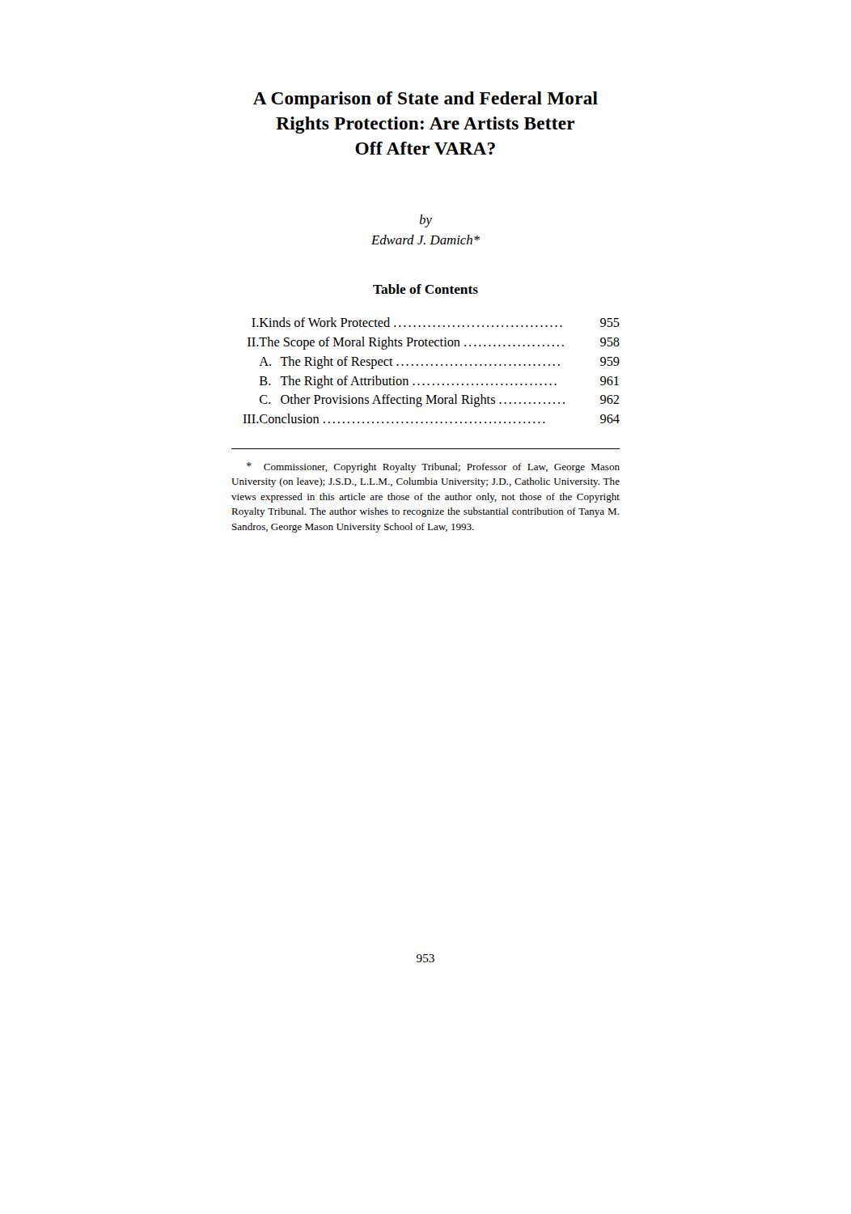A Comparison of State and Federal Moral
Rights Protection: Are Artists Better
Off After VARA?
by Edward J. Damich*
Table of Contents
| I. | Kinds of Work Protected ................................... | 955 |
| II. | The Scope of Moral Rights Protection ..................... | 958 |
| | A. | The Right of Respect .................................. | 959 |
| | B. | The Right of Attribution .............................. | 961 |
| | C. | Other Provisions Affecting Moral Rights .............. | 962 |
| III. | Conclusion .............................................. | 964 |
* Commissioner, Copyright Royalty Tribunal; Professor of Law, George Mason University (on leave); J.S.D., L.L.M., Columbia University; J.D., Catholic University. The views expressed in this article are those of the author only, not those of the Copyright Royalty Tribunal. The author wishes to recognize the substantial contribution of Tanya M. Sandros, George Mason University School of Law, 1993.
953